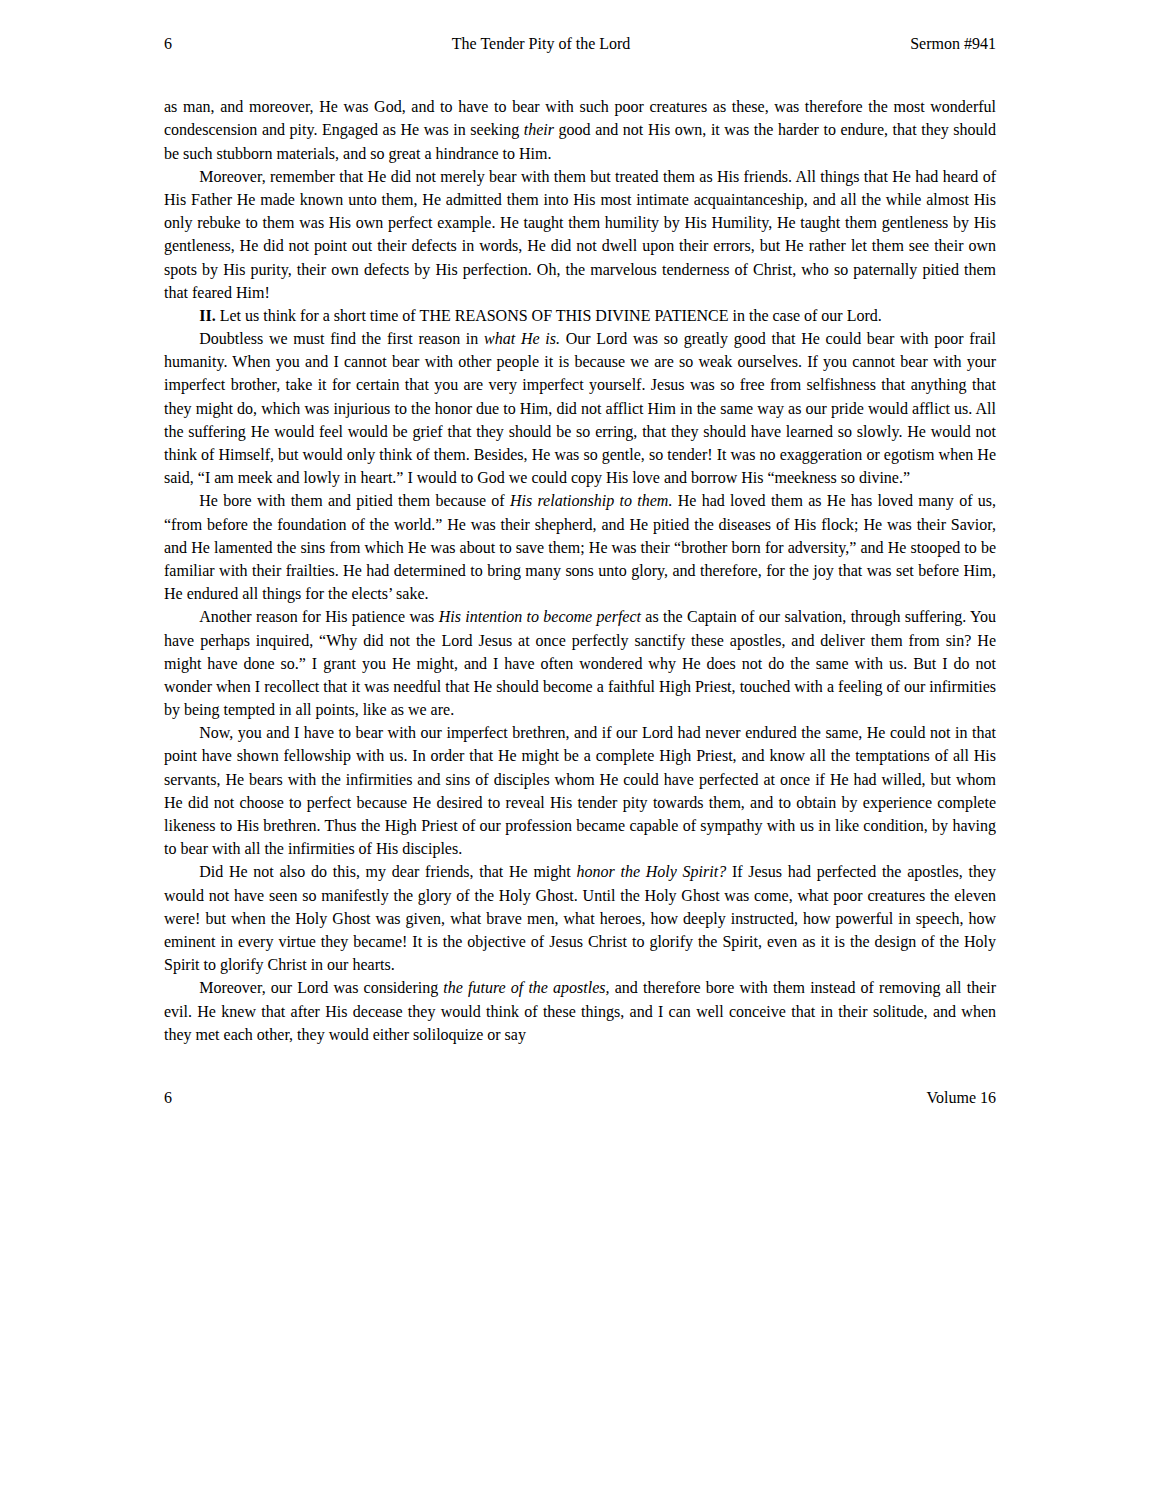6 The Tender Pity of the Lord Sermon #941
as man, and moreover, He was God, and to have to bear with such poor creatures as these, was therefore the most wonderful condescension and pity. Engaged as He was in seeking their good and not His own, it was the harder to endure, that they should be such stubborn materials, and so great a hindrance to Him.
Moreover, remember that He did not merely bear with them but treated them as His friends. All things that He had heard of His Father He made known unto them, He admitted them into His most intimate acquaintanceship, and all the while almost His only rebuke to them was His own perfect example. He taught them humility by His Humility, He taught them gentleness by His gentleness, He did not point out their defects in words, He did not dwell upon their errors, but He rather let them see their own spots by His purity, their own defects by His perfection. Oh, the marvelous tenderness of Christ, who so paternally pitied them that feared Him!
II. Let us think for a short time of THE REASONS OF THIS DIVINE PATIENCE in the case of our Lord.
Doubtless we must find the first reason in what He is. Our Lord was so greatly good that He could bear with poor frail humanity. When you and I cannot bear with other people it is because we are so weak ourselves. If you cannot bear with your imperfect brother, take it for certain that you are very imperfect yourself. Jesus was so free from selfishness that anything that they might do, which was injurious to the honor due to Him, did not afflict Him in the same way as our pride would afflict us. All the suffering He would feel would be grief that they should be so erring, that they should have learned so slowly. He would not think of Himself, but would only think of them. Besides, He was so gentle, so tender! It was no exaggeration or egotism when He said, “I am meek and lowly in heart.” I would to God we could copy His love and borrow His “meekness so divine.”
He bore with them and pitied them because of His relationship to them. He had loved them as He has loved many of us, “from before the foundation of the world.” He was their shepherd, and He pitied the diseases of His flock; He was their Savior, and He lamented the sins from which He was about to save them; He was their “brother born for adversity,” and He stooped to be familiar with their frailties. He had determined to bring many sons unto glory, and therefore, for the joy that was set before Him, He endured all things for the elects’ sake.
Another reason for His patience was His intention to become perfect as the Captain of our salvation, through suffering. You have perhaps inquired, “Why did not the Lord Jesus at once perfectly sanctify these apostles, and deliver them from sin? He might have done so.” I grant you He might, and I have often wondered why He does not do the same with us. But I do not wonder when I recollect that it was needful that He should become a faithful High Priest, touched with a feeling of our infirmities by being tempted in all points, like as we are.
Now, you and I have to bear with our imperfect brethren, and if our Lord had never endured the same, He could not in that point have shown fellowship with us. In order that He might be a complete High Priest, and know all the temptations of all His servants, He bears with the infirmities and sins of disciples whom He could have perfected at once if He had willed, but whom He did not choose to perfect because He desired to reveal His tender pity towards them, and to obtain by experience complete likeness to His brethren. Thus the High Priest of our profession became capable of sympathy with us in like condition, by having to bear with all the infirmities of His disciples.
Did He not also do this, my dear friends, that He might honor the Holy Spirit? If Jesus had perfected the apostles, they would not have seen so manifestly the glory of the Holy Ghost. Until the Holy Ghost was come, what poor creatures the eleven were! but when the Holy Ghost was given, what brave men, what heroes, how deeply instructed, how powerful in speech, how eminent in every virtue they became! It is the objective of Jesus Christ to glorify the Spirit, even as it is the design of the Holy Spirit to glorify Christ in our hearts.
Moreover, our Lord was considering the future of the apostles, and therefore bore with them instead of removing all their evil. He knew that after His decease they would think of these things, and I can well conceive that in their solitude, and when they met each other, they would either soliloquize or say
6 Volume 16